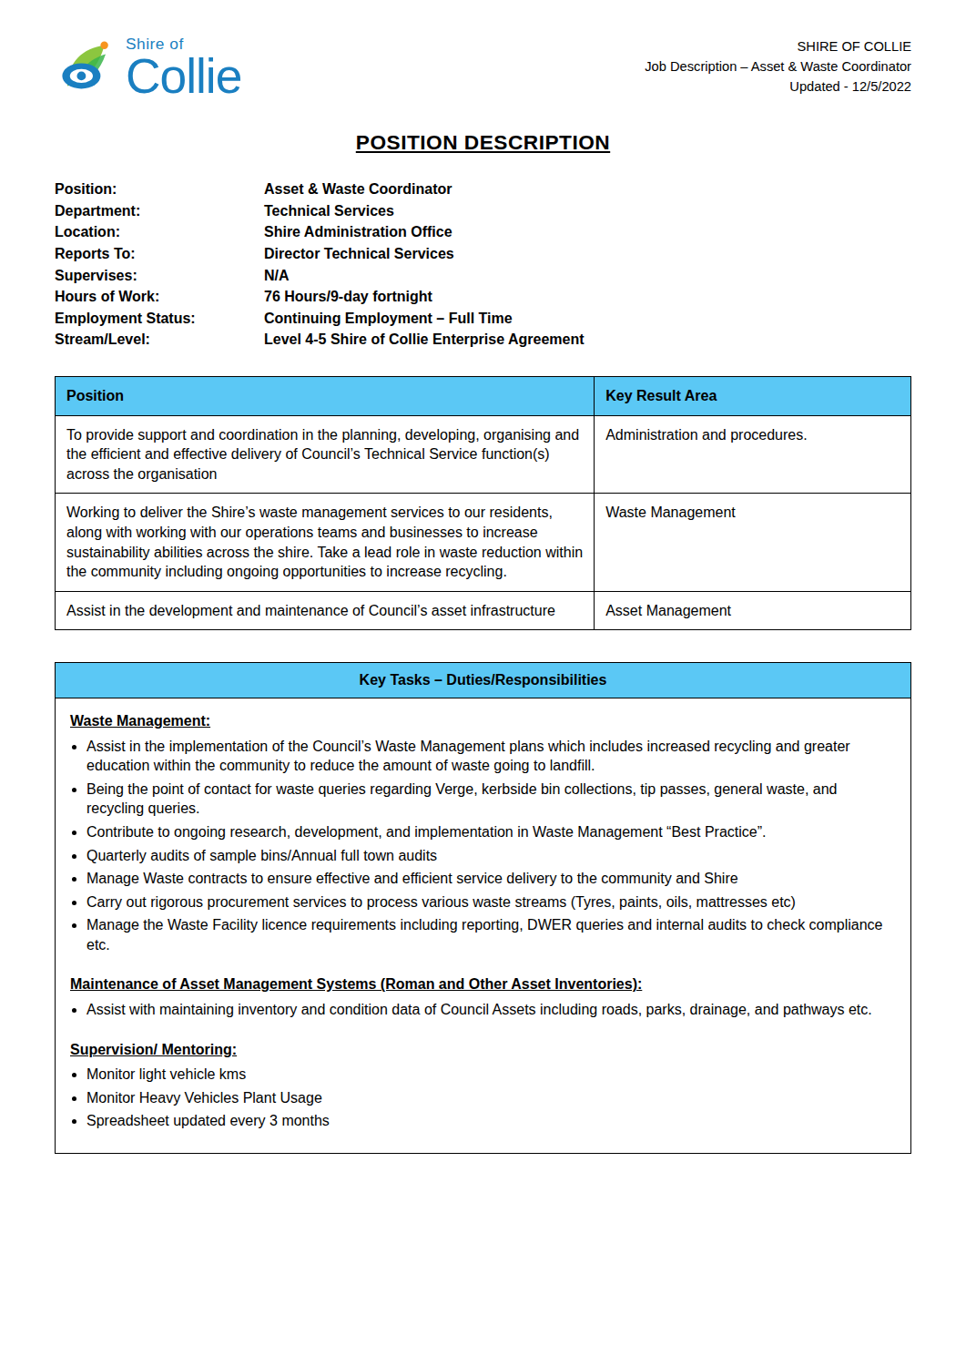Shire of
Collie
SHIRE OF COLLIE
Job Description – Asset & Waste Coordinator
Updated - 12/5/2022
POSITION DESCRIPTION
| Position: | Asset & Waste Coordinator |
| Department: | Technical Services |
| Location: | Shire Administration Office |
| Reports To: | Director Technical Services |
| Supervises: | N/A |
| Hours of Work: | 76 Hours/9-day fortnight |
| Employment Status: | Continuing Employment – Full Time |
| Stream/Level: | Level 4-5 Shire of Collie Enterprise Agreement |
| Position | Key Result Area |
| --- | --- |
| To provide support and coordination in the planning, developing, organising and the efficient and effective delivery of Council’s Technical Service function(s) across the organisation | Administration and procedures. |
| Working to deliver the Shire’s waste management services to our residents, along with working with our operations teams and businesses to increase sustainability abilities across the shire. Take a lead role in waste reduction within the community including ongoing opportunities to increase recycling. | Waste Management |
| Assist in the development and maintenance of Council’s asset infrastructure | Asset Management |
| Key Tasks – Duties/Responsibilities |
| --- |
| Waste Management: Assist in the implementation of the Council’s Waste Management plans which includes increased recycling and greater education within the community to reduce the amount of waste going to landfill. Being the point of contact for waste queries regarding Verge, kerbside bin collections, tip passes, general waste, and recycling queries. Contribute to ongoing research, development, and implementation in Waste Management “Best Practice”. Quarterly audits of sample bins/Annual full town audits Manage Waste contracts to ensure effective and efficient service delivery to the community and Shire Carry out rigorous procurement services to process various waste streams (Tyres, paints, oils, mattresses etc) Manage the Waste Facility licence requirements including reporting, DWER queries and internal audits to check compliance etc. Maintenance of Asset Management Systems (Roman and Other Asset Inventories): Assist with maintaining inventory and condition data of Council Assets including roads, parks, drainage, and pathways etc. Supervision/ Mentoring: Monitor light vehicle kms Monitor Heavy Vehicles Plant Usage Spreadsheet updated every 3 months |